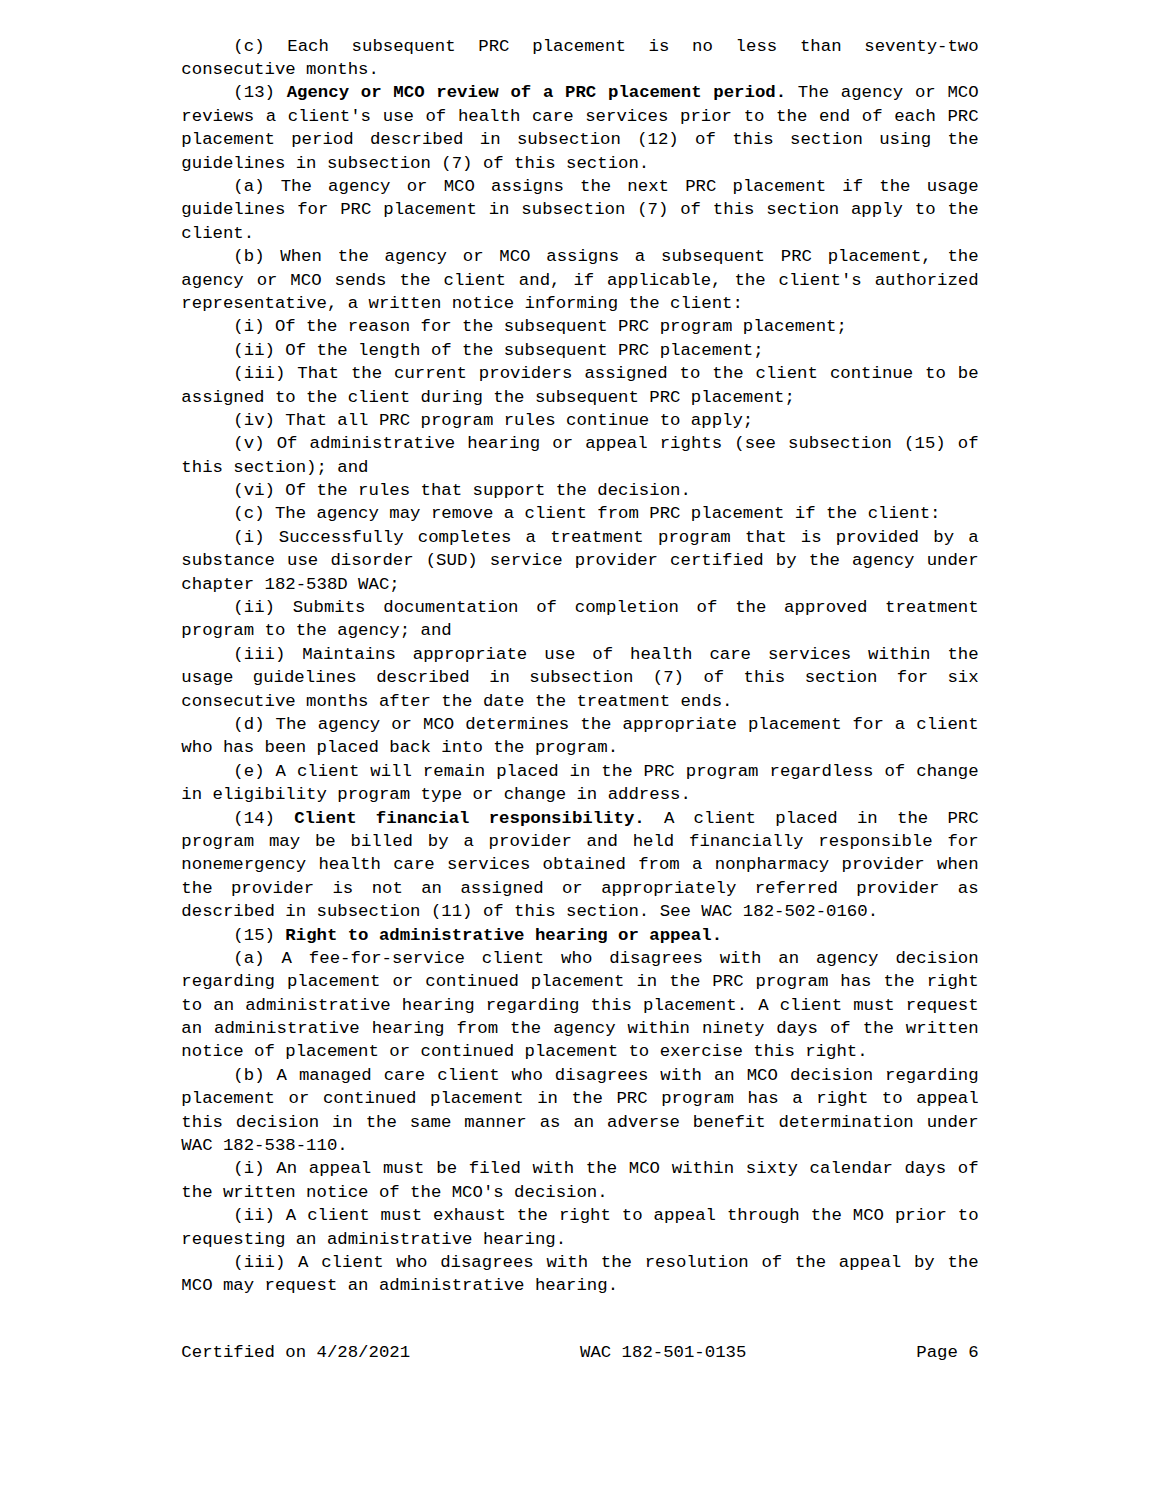(c) Each subsequent PRC placement is no less than seventy-two consecutive months.
(13) Agency or MCO review of a PRC placement period. The agency or MCO reviews a client's use of health care services prior to the end of each PRC placement period described in subsection (12) of this section using the guidelines in subsection (7) of this section.
(a) The agency or MCO assigns the next PRC placement if the usage guidelines for PRC placement in subsection (7) of this section apply to the client.
(b) When the agency or MCO assigns a subsequent PRC placement, the agency or MCO sends the client and, if applicable, the client's authorized representative, a written notice informing the client:
(i) Of the reason for the subsequent PRC program placement;
(ii) Of the length of the subsequent PRC placement;
(iii) That the current providers assigned to the client continue to be assigned to the client during the subsequent PRC placement;
(iv) That all PRC program rules continue to apply;
(v) Of administrative hearing or appeal rights (see subsection (15) of this section); and
(vi) Of the rules that support the decision.
(c) The agency may remove a client from PRC placement if the client:
(i) Successfully completes a treatment program that is provided by a substance use disorder (SUD) service provider certified by the agency under chapter 182-538D WAC;
(ii) Submits documentation of completion of the approved treatment program to the agency; and
(iii) Maintains appropriate use of health care services within the usage guidelines described in subsection (7) of this section for six consecutive months after the date the treatment ends.
(d) The agency or MCO determines the appropriate placement for a client who has been placed back into the program.
(e) A client will remain placed in the PRC program regardless of change in eligibility program type or change in address.
(14) Client financial responsibility. A client placed in the PRC program may be billed by a provider and held financially responsible for nonemergency health care services obtained from a nonpharmacy provider when the provider is not an assigned or appropriately referred provider as described in subsection (11) of this section. See WAC 182-502-0160.
(15) Right to administrative hearing or appeal.
(a) A fee-for-service client who disagrees with an agency decision regarding placement or continued placement in the PRC program has the right to an administrative hearing regarding this placement. A client must request an administrative hearing from the agency within ninety days of the written notice of placement or continued placement to exercise this right.
(b) A managed care client who disagrees with an MCO decision regarding placement or continued placement in the PRC program has a right to appeal this decision in the same manner as an adverse benefit determination under WAC 182-538-110.
(i) An appeal must be filed with the MCO within sixty calendar days of the written notice of the MCO's decision.
(ii) A client must exhaust the right to appeal through the MCO prior to requesting an administrative hearing.
(iii) A client who disagrees with the resolution of the appeal by the MCO may request an administrative hearing.
Certified on 4/28/2021 WAC 182-501-0135 Page 6